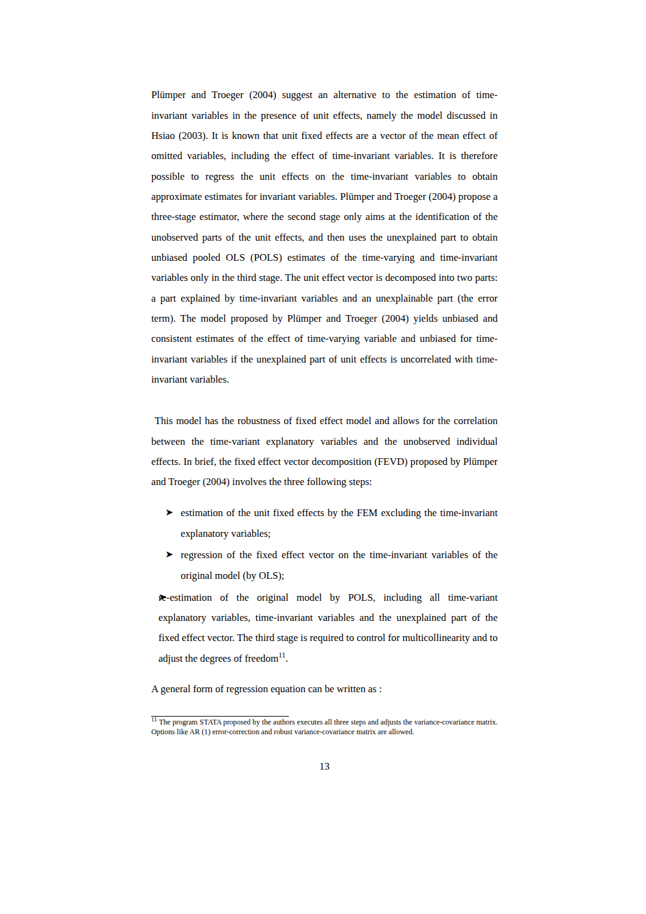Plümper and Troeger (2004) suggest an alternative to the estimation of time-invariant variables in the presence of unit effects, namely the model discussed in Hsiao (2003). It is known that unit fixed effects are a vector of the mean effect of omitted variables, including the effect of time-invariant variables. It is therefore possible to regress the unit effects on the time-invariant variables to obtain approximate estimates for invariant variables. Plümper and Troeger (2004) propose a three-stage estimator, where the second stage only aims at the identification of the unobserved parts of the unit effects, and then uses the unexplained part to obtain unbiased pooled OLS (POLS) estimates of the time-varying and time-invariant variables only in the third stage. The unit effect vector is decomposed into two parts: a part explained by time-invariant variables and an unexplainable part (the error term). The model proposed by Plümper and Troeger (2004) yields unbiased and consistent estimates of the effect of time-varying variable and unbiased for time-invariant variables if the unexplained part of unit effects is uncorrelated with time-invariant variables.
This model has the robustness of fixed effect model and allows for the correlation between the time-variant explanatory variables and the unobserved individual effects. In brief, the fixed effect vector decomposition (FEVD) proposed by Plümper and Troeger (2004) involves the three following steps:
estimation of the unit fixed effects by the FEM excluding the time-invariant explanatory variables;
regression of the fixed effect vector on the time-invariant variables of the original model (by OLS);
re-estimation of the original model by POLS, including all time-variant explanatory variables, time-invariant variables and the unexplained part of the fixed effect vector. The third stage is required to control for multicollinearity and to adjust the degrees of freedom11.
A general form of regression equation can be written as :
11 The program STATA proposed by the authors executes all three steps and adjusts the variance-covariance matrix. Options like AR (1) error-correction and robust variance-covariance matrix are allowed.
13